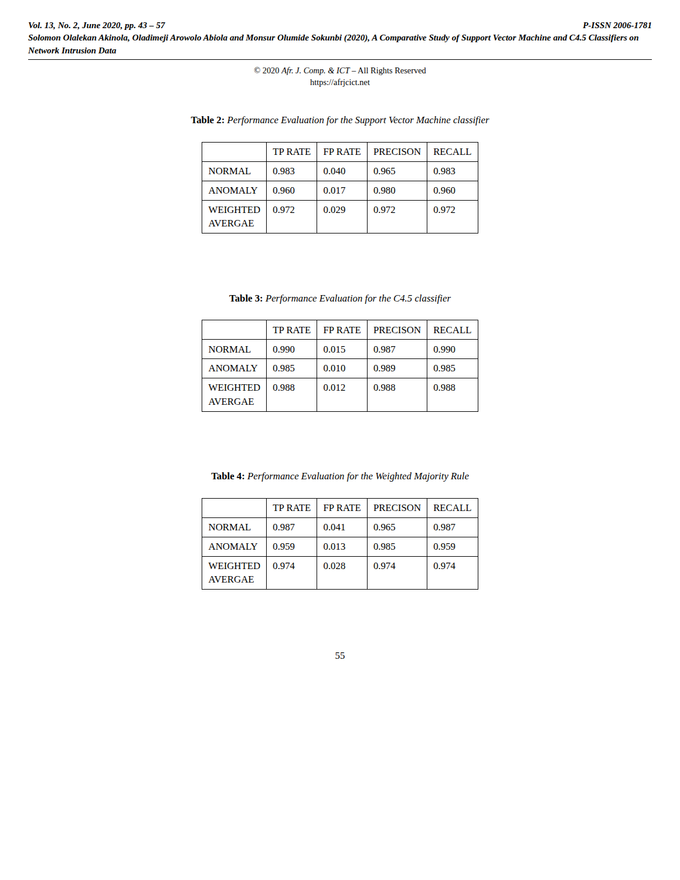Vol. 13, No. 2, June 2020, pp. 43 – 57 P-ISSN 2006-1781
Solomon Olalekan Akinola, Oladimeji Arowolo Abiola and Monsur Olumide Sokunbi (2020), A Comparative Study of Support Vector Machine and C4.5 Classifiers on Network Intrusion Data
© 2020 Afr. J. Comp. & ICT – All Rights Reserved
https://afrjcict.net
Table 2: Performance Evaluation for the Support Vector Machine classifier
| | TP RATE | FP RATE | PRECISON | RECALL |
| NORMAL | 0.983 | 0.040 | 0.965 | 0.983 |
| ANOMALY | 0.960 | 0.017 | 0.980 | 0.960 |
| WEIGHTED AVERGAE | 0.972 | 0.029 | 0.972 | 0.972 |
Table 3: Performance Evaluation for the C4.5 classifier
| | TP RATE | FP RATE | PRECISON | RECALL |
| NORMAL | 0.990 | 0.015 | 0.987 | 0.990 |
| ANOMALY | 0.985 | 0.010 | 0.989 | 0.985 |
| WEIGHTED AVERGAE | 0.988 | 0.012 | 0.988 | 0.988 |
Table 4: Performance Evaluation for the Weighted Majority Rule
| | TP RATE | FP RATE | PRECISON | RECALL |
| NORMAL | 0.987 | 0.041 | 0.965 | 0.987 |
| ANOMALY | 0.959 | 0.013 | 0.985 | 0.959 |
| WEIGHTED AVERGAE | 0.974 | 0.028 | 0.974 | 0.974 |
55